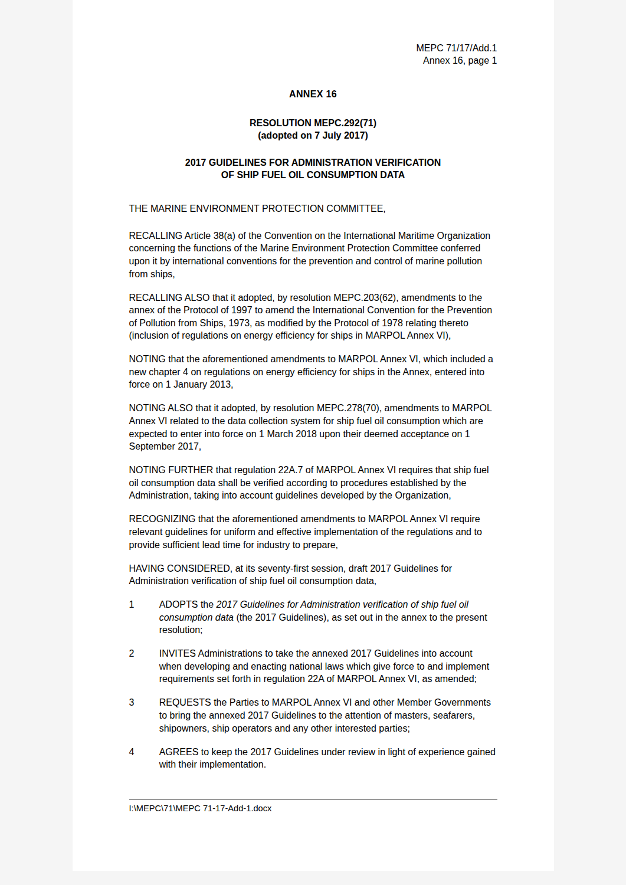MEPC 71/17/Add.1 Annex 16, page 1
ANNEX 16
RESOLUTION MEPC.292(71)
(adopted on 7 July 2017)
2017 GUIDELINES FOR ADMINISTRATION VERIFICATION
OF SHIP FUEL OIL CONSUMPTION DATA
THE MARINE ENVIRONMENT PROTECTION COMMITTEE,
RECALLING Article 38(a) of the Convention on the International Maritime Organization concerning the functions of the Marine Environment Protection Committee conferred upon it by international conventions for the prevention and control of marine pollution from ships,
RECALLING ALSO that it adopted, by resolution MEPC.203(62), amendments to the annex of the Protocol of 1997 to amend the International Convention for the Prevention of Pollution from Ships, 1973, as modified by the Protocol of 1978 relating thereto (inclusion of regulations on energy efficiency for ships in MARPOL Annex VI),
NOTING that the aforementioned amendments to MARPOL Annex VI, which included a new chapter 4 on regulations on energy efficiency for ships in the Annex, entered into force on 1 January 2013,
NOTING ALSO that it adopted, by resolution MEPC.278(70), amendments to MARPOL Annex VI related to the data collection system for ship fuel oil consumption which are expected to enter into force on 1 March 2018 upon their deemed acceptance on 1 September 2017,
NOTING FURTHER that regulation 22A.7 of MARPOL Annex VI requires that ship fuel oil consumption data shall be verified according to procedures established by the Administration, taking into account guidelines developed by the Organization,
RECOGNIZING that the aforementioned amendments to MARPOL Annex VI require relevant guidelines for uniform and effective implementation of the regulations and to provide sufficient lead time for industry to prepare,
HAVING CONSIDERED, at its seventy-first session, draft 2017 Guidelines for Administration verification of ship fuel oil consumption data,
1
ADOPTS the 2017 Guidelines for Administration verification of ship fuel oil consumption data (the 2017 Guidelines), as set out in the annex to the present resolution;
2
INVITES Administrations to take the annexed 2017 Guidelines into account when developing and enacting national laws which give force to and implement requirements set forth in regulation 22A of MARPOL Annex VI, as amended;
3
REQUESTS the Parties to MARPOL Annex VI and other Member Governments to bring the annexed 2017 Guidelines to the attention of masters, seafarers, shipowners, ship operators and any other interested parties;
4
AGREES to keep the 2017 Guidelines under review in light of experience gained with their implementation.
I:\MEPC\71\MEPC 71-17-Add-1.docx